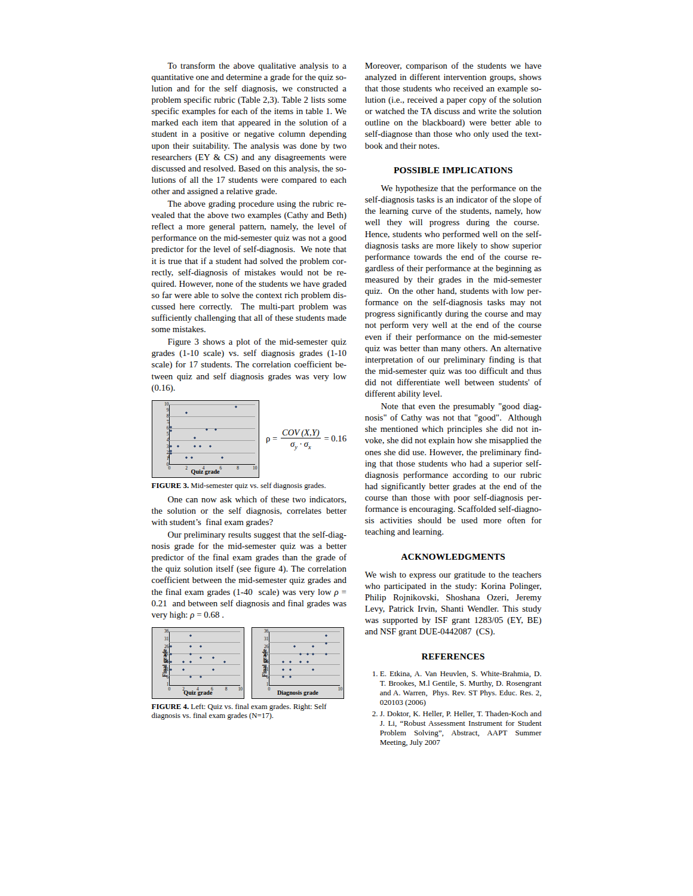To transform the above qualitative analysis to a quantitative one and determine a grade for the quiz solution and for the self diagnosis, we constructed a problem specific rubric (Table 2,3). Table 2 lists some specific examples for each of the items in table 1. We marked each item that appeared in the solution of a student in a positive or negative column depending upon their suitability. The analysis was done by two researchers (EY & CS) and any disagreements were discussed and resolved. Based on this analysis, the solutions of all the 17 students were compared to each other and assigned a relative grade.
The above grading procedure using the rubric revealed that the above two examples (Cathy and Beth) reflect a more general pattern, namely, the level of performance on the mid-semester quiz was not a good predictor for the level of self-diagnosis. We note that it is true that if a student had solved the problem correctly, self-diagnosis of mistakes would not be required. However, none of the students we have graded so far were able to solve the context rich problem discussed here correctly. The multi-part problem was sufficiently challenging that all of these students made some mistakes.
Figure 3 shows a plot of the mid-semester quiz grades (1-10 scale) vs. self diagnosis grades (1-10 scale) for 17 students. The correlation coefficient between quiz and self diagnosis grades was very low (0.16).
Diagnosis grade
10
9
8
7
6
5
4
3
2
1
0
0
2
4
6
8
10
Quiz grade
ρ = COV (X,Y) σy · σx = 0.16
FIGURE 3. Mid-semester quiz vs. self diagnosis grades.
One can now ask which of these two indicators, the solution or the self diagnosis, correlates better with student’s final exam grades?
Our preliminary results suggest that the self-diagnosis grade for the mid-semester quiz was a better predictor of the final exam grades than the grade of the quiz solution itself (see figure 4). The correlation coefficient between the mid-semester quiz grades and the final exam grades (1-40 scale) was very low ρ = 0.21 and between self diagnosis and final grades was very high: ρ = 0.68 .
Final grade
36
31
26
21
16
11
6
1
0
2
4
6
8
10
Quiz grade
Final grade
36
31
26
21
16
11
6
1
0
10
Diagnosis grade
FIGURE 4. Left: Quiz vs. final exam grades. Right: Self diagnosis vs. final exam grades (N=17).
Moreover, comparison of the students we have analyzed in different intervention groups, shows that those students who received an example solution (i.e., received a paper copy of the solution or watched the TA discuss and write the solution outline on the blackboard) were better able to self-diagnose than those who only used the textbook and their notes.
POSSIBLE IMPLICATIONS
We hypothesize that the performance on the self-diagnosis tasks is an indicator of the slope of the learning curve of the students, namely, how well they will progress during the course. Hence, students who performed well on the self-diagnosis tasks are more likely to show superior performance towards the end of the course regardless of their performance at the beginning as measured by their grades in the mid-semester quiz. On the other hand, students with low performance on the self-diagnosis tasks may not progress significantly during the course and may not perform very well at the end of the course even if their performance on the mid-semester quiz was better than many others. An alternative interpretation of our preliminary finding is that the mid-semester quiz was too difficult and thus did not differentiate well between students' of different ability level.
Note that even the presumably "good diagnosis" of Cathy was not that "good". Although she mentioned which principles she did not invoke, she did not explain how she misapplied the ones she did use. However, the preliminary finding that those students who had a superior self-diagnosis performance according to our rubric had significantly better grades at the end of the course than those with poor self-diagnosis performance is encouraging. Scaffolded self-diagnosis activities should be used more often for teaching and learning.
ACKNOWLEDGMENTS
We wish to express our gratitude to the teachers who participated in the study: Korina Polinger, Philip Rojnikovski, Shoshana Ozeri, Jeremy Levy, Patrick Irvin, Shanti Wendler. This study was supported by ISF grant 1283/05 (EY, BE) and NSF grant DUE-0442087 (CS).
REFERENCES
E. Etkina, A. Van Heuvlen, S. White-Brahmia, D. T. Brookes, M.l Gentile, S. Murthy, D. Rosengrant and A. Warren, Phys. Rev. ST Phys. Educ. Res. 2, 020103 (2006)
J. Doktor, K. Heller, P. Heller, T. Thaden-Koch and J. Li, “Robust Assessment Instrument for Student Problem Solving”, Abstract, AAPT Summer Meeting, July 2007